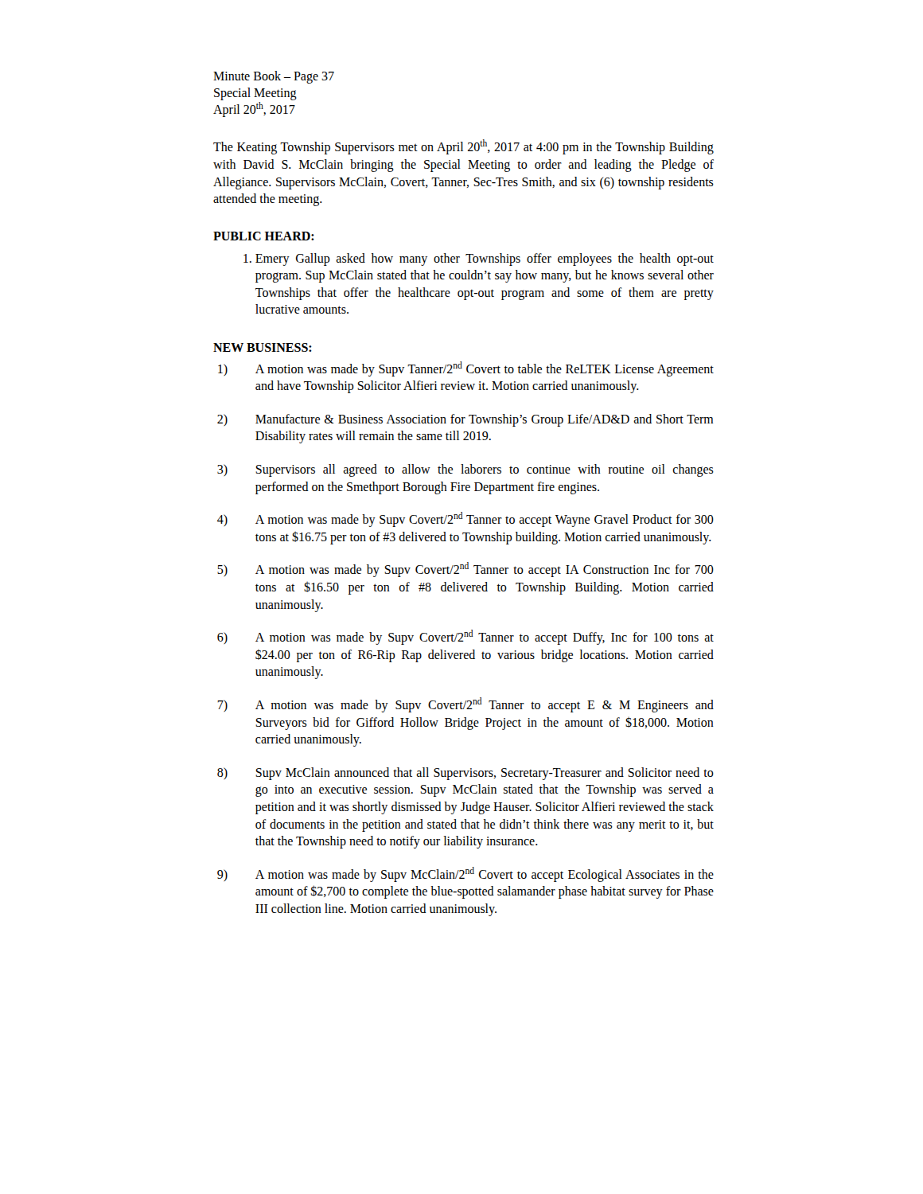Minute Book – Page 37
Special Meeting
April 20th, 2017
The Keating Township Supervisors met on April 20th, 2017 at 4:00 pm in the Township Building with David S. McClain bringing the Special Meeting to order and leading the Pledge of Allegiance. Supervisors McClain, Covert, Tanner, Sec-Tres Smith, and six (6) township residents attended the meeting.
Public Heard:
Emery Gallup asked how many other Townships offer employees the health opt-out program. Sup McClain stated that he couldn’t say how many, but he knows several other Townships that offer the healthcare opt-out program and some of them are pretty lucrative amounts.
New Business:
A motion was made by Supv Tanner/2nd Covert to table the ReLTEK License Agreement and have Township Solicitor Alfieri review it. Motion carried unanimously.
Manufacture & Business Association for Township’s Group Life/AD&D and Short Term Disability rates will remain the same till 2019.
Supervisors all agreed to allow the laborers to continue with routine oil changes performed on the Smethport Borough Fire Department fire engines.
A motion was made by Supv Covert/2nd Tanner to accept Wayne Gravel Product for 300 tons at $16.75 per ton of #3 delivered to Township building. Motion carried unanimously.
A motion was made by Supv Covert/2nd Tanner to accept IA Construction Inc for 700 tons at $16.50 per ton of #8 delivered to Township Building. Motion carried unanimously.
A motion was made by Supv Covert/2nd Tanner to accept Duffy, Inc for 100 tons at $24.00 per ton of R6-Rip Rap delivered to various bridge locations. Motion carried unanimously.
A motion was made by Supv Covert/2nd Tanner to accept E & M Engineers and Surveyors bid for Gifford Hollow Bridge Project in the amount of $18,000. Motion carried unanimously.
Supv McClain announced that all Supervisors, Secretary-Treasurer and Solicitor need to go into an executive session. Supv McClain stated that the Township was served a petition and it was shortly dismissed by Judge Hauser. Solicitor Alfieri reviewed the stack of documents in the petition and stated that he didn’t think there was any merit to it, but that the Township need to notify our liability insurance.
A motion was made by Supv McClain/2nd Covert to accept Ecological Associates in the amount of $2,700 to complete the blue-spotted salamander phase habitat survey for Phase III collection line. Motion carried unanimously.